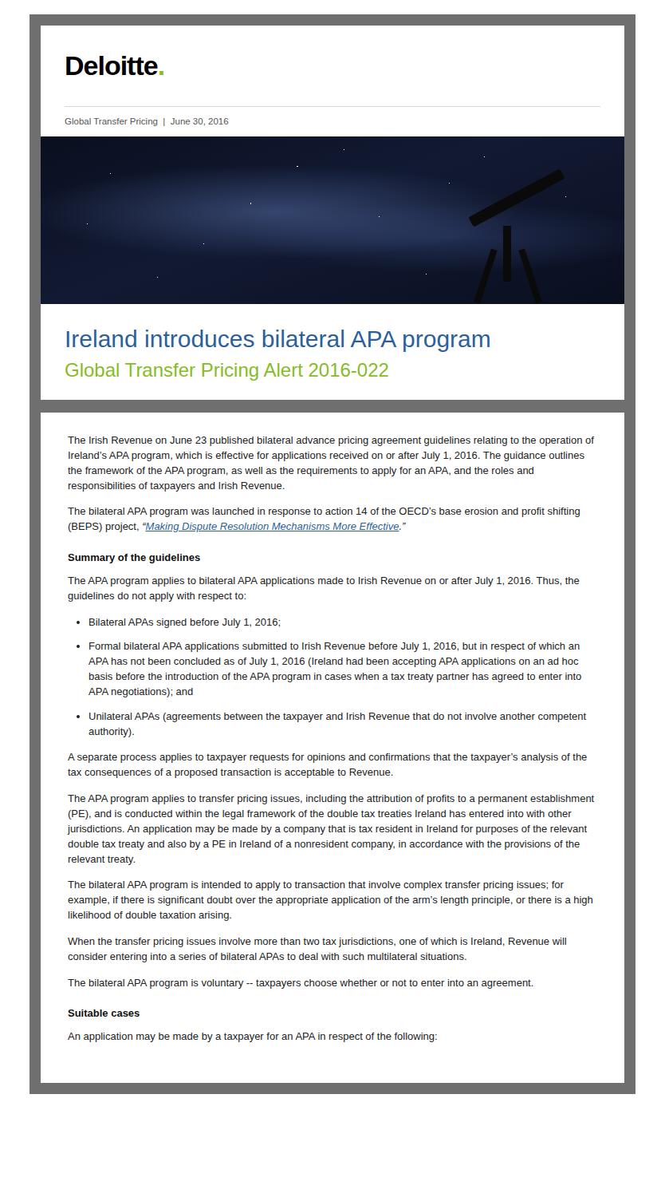Deloitte.
Global Transfer Pricing | June 30, 2016
Ireland introduces bilateral APA program
Global Transfer Pricing Alert 2016-022
The Irish Revenue on June 23 published bilateral advance pricing agreement guidelines relating to the operation of Ireland’s APA program, which is effective for applications received on or after July 1, 2016. The guidance outlines the framework of the APA program, as well as the requirements to apply for an APA, and the roles and responsibilities of taxpayers and Irish Revenue.
The bilateral APA program was launched in response to action 14 of the OECD’s base erosion and profit shifting (BEPS) project, “Making Dispute Resolution Mechanisms More Effective.”
Summary of the guidelines
The APA program applies to bilateral APA applications made to Irish Revenue on or after July 1, 2016. Thus, the guidelines do not apply with respect to:
Bilateral APAs signed before July 1, 2016;
Formal bilateral APA applications submitted to Irish Revenue before July 1, 2016, but in respect of which an APA has not been concluded as of July 1, 2016 (Ireland had been accepting APA applications on an ad hoc basis before the introduction of the APA program in cases when a tax treaty partner has agreed to enter into APA negotiations); and
Unilateral APAs (agreements between the taxpayer and Irish Revenue that do not involve another competent authority).
A separate process applies to taxpayer requests for opinions and confirmations that the taxpayer’s analysis of the tax consequences of a proposed transaction is acceptable to Revenue.
The APA program applies to transfer pricing issues, including the attribution of profits to a permanent establishment (PE), and is conducted within the legal framework of the double tax treaties Ireland has entered into with other jurisdictions. An application may be made by a company that is tax resident in Ireland for purposes of the relevant double tax treaty and also by a PE in Ireland of a nonresident company, in accordance with the provisions of the relevant treaty.
The bilateral APA program is intended to apply to transaction that involve complex transfer pricing issues; for example, if there is significant doubt over the appropriate application of the arm’s length principle, or there is a high likelihood of double taxation arising.
When the transfer pricing issues involve more than two tax jurisdictions, one of which is Ireland, Revenue will consider entering into a series of bilateral APAs to deal with such multilateral situations.
The bilateral APA program is voluntary -- taxpayers choose whether or not to enter into an agreement.
Suitable cases
An application may be made by a taxpayer for an APA in respect of the following: